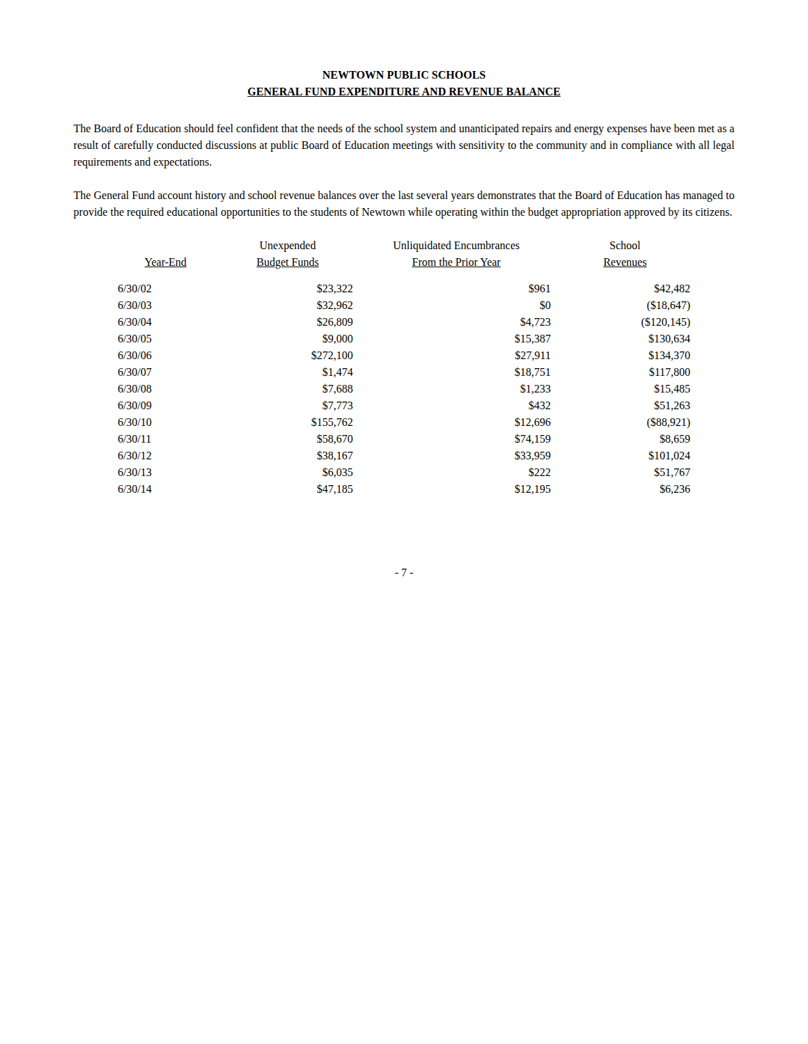NEWTOWN PUBLIC SCHOOLS GENERAL FUND EXPENDITURE AND REVENUE BALANCE
The Board of Education should feel confident that the needs of the school system and unanticipated repairs and energy expenses have been met as a result of carefully conducted discussions at public Board of Education meetings with sensitivity to the community and in compliance with all legal requirements and expectations.
The General Fund account history and school revenue balances over the last several years demonstrates that the Board of Education has managed to provide the required educational opportunities to the students of Newtown while operating within the budget appropriation approved by its citizens.
| Year-End | Unexpended Budget Funds | Unliquidated Encumbrances From the Prior Year | School Revenues |
| --- | --- | --- | --- |
| 6/30/02 | $23,322 | $961 | $42,482 |
| 6/30/03 | $32,962 | $0 | ($18,647) |
| 6/30/04 | $26,809 | $4,723 | ($120,145) |
| 6/30/05 | $9,000 | $15,387 | $130,634 |
| 6/30/06 | $272,100 | $27,911 | $134,370 |
| 6/30/07 | $1,474 | $18,751 | $117,800 |
| 6/30/08 | $7,688 | $1,233 | $15,485 |
| 6/30/09 | $7,773 | $432 | $51,263 |
| 6/30/10 | $155,762 | $12,696 | ($88,921) |
| 6/30/11 | $58,670 | $74,159 | $8,659 |
| 6/30/12 | $38,167 | $33,959 | $101,024 |
| 6/30/13 | $6,035 | $222 | $51,767 |
| 6/30/14 | $47,185 | $12,195 | $6,236 |
- 7 -